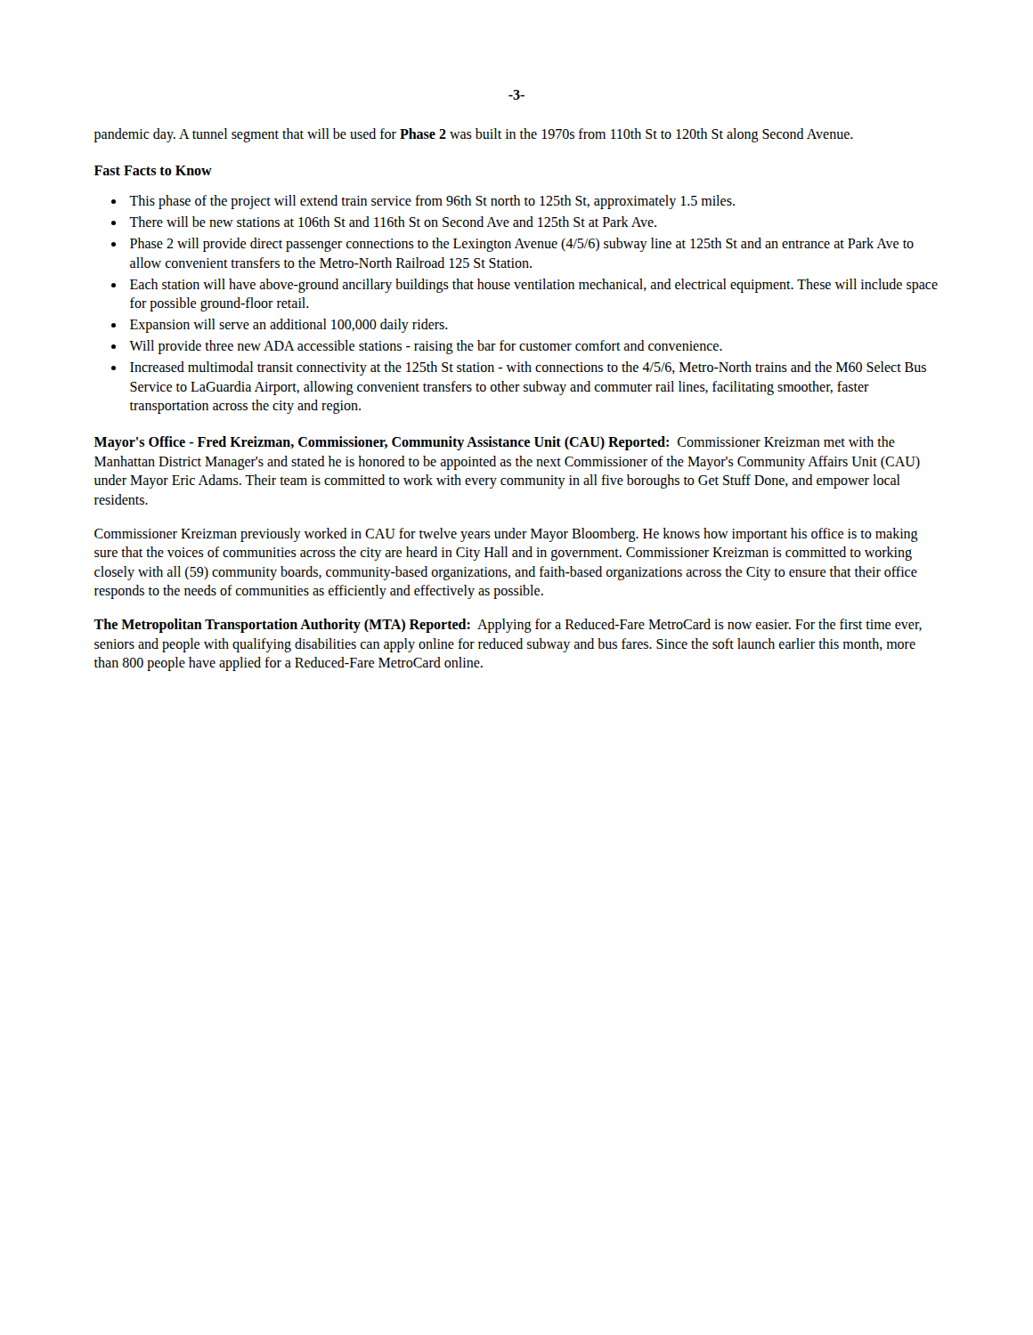-3-
pandemic day. A tunnel segment that will be used for Phase 2 was built in the 1970s from 110th St to 120th St along Second Avenue.
Fast Facts to Know
This phase of the project will extend train service from 96th St north to 125th St, approximately 1.5 miles.
There will be new stations at 106th St and 116th St on Second Ave and 125th St at Park Ave.
Phase 2 will provide direct passenger connections to the Lexington Avenue (4/5/6) subway line at 125th St and an entrance at Park Ave to allow convenient transfers to the Metro-North Railroad 125 St Station.
Each station will have above-ground ancillary buildings that house ventilation mechanical, and electrical equipment. These will include space for possible ground-floor retail.
Expansion will serve an additional 100,000 daily riders.
Will provide three new ADA accessible stations - raising the bar for customer comfort and convenience.
Increased multimodal transit connectivity at the 125th St station - with connections to the 4/5/6, Metro-North trains and the M60 Select Bus Service to LaGuardia Airport, allowing convenient transfers to other subway and commuter rail lines, facilitating smoother, faster transportation across the city and region.
Mayor's Office - Fred Kreizman, Commissioner, Community Assistance Unit (CAU) Reported: Commissioner Kreizman met with the Manhattan District Manager's and stated he is honored to be appointed as the next Commissioner of the Mayor's Community Affairs Unit (CAU) under Mayor Eric Adams. Their team is committed to work with every community in all five boroughs to Get Stuff Done, and empower local residents.
Commissioner Kreizman previously worked in CAU for twelve years under Mayor Bloomberg. He knows how important his office is to making sure that the voices of communities across the city are heard in City Hall and in government. Commissioner Kreizman is committed to working closely with all (59) community boards, community-based organizations, and faith-based organizations across the City to ensure that their office responds to the needs of communities as efficiently and effectively as possible.
The Metropolitan Transportation Authority (MTA) Reported: Applying for a Reduced-Fare MetroCard is now easier. For the first time ever, seniors and people with qualifying disabilities can apply online for reduced subway and bus fares. Since the soft launch earlier this month, more than 800 people have applied for a Reduced-Fare MetroCard online.